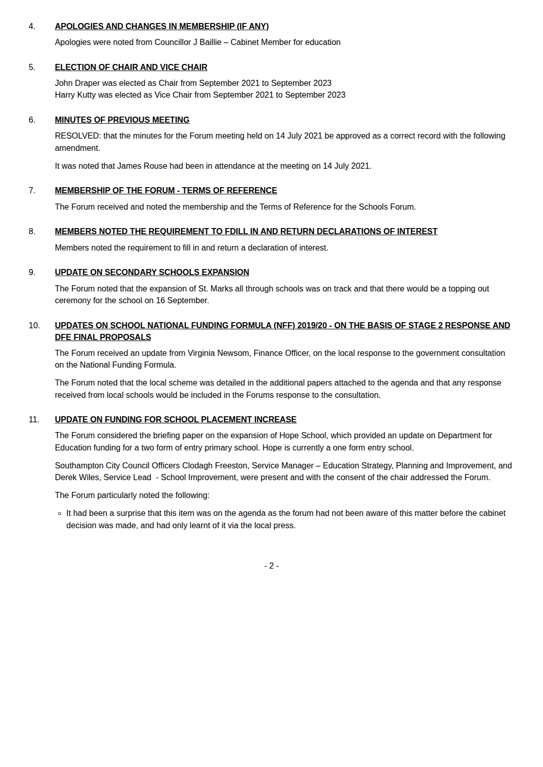Apologies and Changes in Membership (if any)
Apologies were noted from Councillor J Baillie – Cabinet Member for education
Election of Chair and Vice Chair
John Draper was elected as Chair from September 2021 to September 2023
Harry Kutty was elected as Vice Chair from September 2021 to September 2023
Minutes of Previous Meeting
RESOLVED: that the minutes for the Forum meeting held on 14 July 2021 be approved as a correct record with the following amendment.
It was noted that James Rouse had been in attendance at the meeting on 14 July 2021.
Membership of the Forum - Terms of Reference
The Forum received and noted the membership and the Terms of Reference for the Schools Forum.
Members noted the requirement to fdill in and return declarations of interest
Members noted the requirement to fill in and return a declaration of interest.
Update on Secondary Schools Expansion
The Forum noted that the expansion of St. Marks all through schools was on track and that there would be a topping out ceremony for the school on 16 September.
Updates on School National Funding Formula (NFF) 2019/20 - on the basis of Stage 2 response and DFE final proposals
The Forum received an update from Virginia Newsom, Finance Officer, on the local response to the government consultation on the National Funding Formula.
The Forum noted that the local scheme was detailed in the additional papers attached to the agenda and that any response received from local schools would be included in the Forums response to the consultation.
Update on Funding for School Placement Increase
The Forum considered the briefing paper on the expansion of Hope School, which provided an update on Department for Education funding for a two form of entry primary school. Hope is currently a one form entry school.
Southampton City Council Officers Clodagh Freeston, Service Manager – Education Strategy, Planning and Improvement, and Derek Wiles, Service Lead - School Improvement, were present and with the consent of the chair addressed the Forum.
The Forum particularly noted the following:
It had been a surprise that this item was on the agenda as the forum had not been aware of this matter before the cabinet decision was made, and had only learnt of it via the local press.
- 2 -